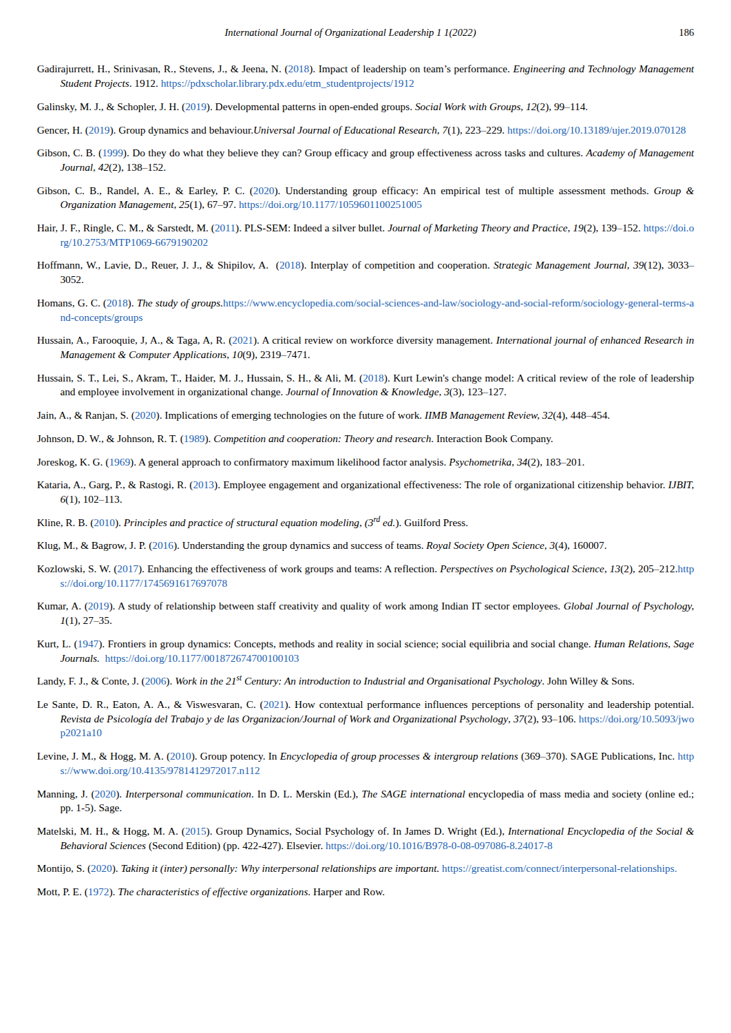International Journal of Organizational Leadership 1 1(2022) 186
Gadirajurrett, H., Srinivasan, R., Stevens, J., & Jeena, N. (2018). Impact of leadership on team’s performance. Engineering and Technology Management Student Projects. 1912. https://pdxscholar.library.pdx.edu/etm_studentprojects/1912
Galinsky, M. J., & Schopler, J. H. (2019). Developmental patterns in open-ended groups. Social Work with Groups, 12(2), 99–114.
Gencer, H. (2019). Group dynamics and behaviour.Universal Journal of Educational Research, 7(1), 223–229. https://doi.org/10.13189/ujer.2019.070128
Gibson, C. B. (1999). Do they do what they believe they can? Group efficacy and group effectiveness across tasks and cultures. Academy of Management Journal, 42(2), 138–152.
Gibson, C. B., Randel, A. E., & Earley, P. C. (2020). Understanding group efficacy: An empirical test of multiple assessment methods. Group & Organization Management, 25(1), 67–97. https://doi.org/10.1177/1059601100251005
Hair, J. F., Ringle, C. M., & Sarstedt, M. (2011). PLS-SEM: Indeed a silver bullet. Journal of Marketing Theory and Practice, 19(2), 139–152. https://doi.org/10.2753/MTP1069-6679190202
Hoffmann, W., Lavie, D., Reuer, J. J., & Shipilov, A. (2018). Interplay of competition and cooperation. Strategic Management Journal, 39(12), 3033–3052.
Homans, G. C. (2018). The study of groups. https://www.encyclopedia.com/social-sciences-and-law/sociology-and-social-reform/sociology-general-terms-and-concepts/groups
Hussain, A., Farooquie, J, A., & Taga, A, R. (2021). A critical review on workforce diversity management. International journal of enhanced Research in Management & Computer Applications, 10(9), 2319–7471.
Hussain, S. T., Lei, S., Akram, T., Haider, M. J., Hussain, S. H., & Ali, M. (2018). Kurt Lewin's change model: A critical review of the role of leadership and employee involvement in organizational change. Journal of Innovation & Knowledge, 3(3), 123–127.
Jain, A., & Ranjan, S. (2020). Implications of emerging technologies on the future of work. IIMB Management Review, 32(4), 448–454.
Johnson, D. W., & Johnson, R. T. (1989). Competition and cooperation: Theory and research. Interaction Book Company.
Joreskog, K. G. (1969). A general approach to confirmatory maximum likelihood factor analysis. Psychometrika, 34(2), 183–201.
Kataria, A., Garg, P., & Rastogi, R. (2013). Employee engagement and organizational effectiveness: The role of organizational citizenship behavior. IJBIT, 6(1), 102–113.
Kline, R. B. (2010). Principles and practice of structural equation modeling, (3rd ed.). Guilford Press.
Klug, M., & Bagrow, J. P. (2016). Understanding the group dynamics and success of teams. Royal Society Open Science, 3(4), 160007.
Kozlowski, S. W. (2017). Enhancing the effectiveness of work groups and teams: A reflection. Perspectives on Psychological Science, 13(2), 205–212.https://doi.org/10.1177/1745691617697078
Kumar, A. (2019). A study of relationship between staff creativity and quality of work among Indian IT sector employees. Global Journal of Psychology, 1(1), 27–35.
Kurt, L. (1947). Frontiers in group dynamics: Concepts, methods and reality in social science; social equilibria and social change. Human Relations, Sage Journals. https://doi.org/10.1177/001872674700100103
Landy, F. J., & Conte, J. (2006). Work in the 21st Century: An introduction to Industrial and Organisational Psychology. John Willey & Sons.
Le Sante, D. R., Eaton, A. A., & Viswesvaran, C. (2021). How contextual performance influences perceptions of personality and leadership potential. Revista de Psicología del Trabajo y de las Organizacion/Journal of Work and Organizational Psychology, 37(2), 93–106. https://doi.org/10.5093/jwop2021a10
Levine, J. M., & Hogg, M. A. (2010). Group potency. In Encyclopedia of group processes & intergroup relations (369–370). SAGE Publications, Inc. https://www.doi.org/10.4135/9781412972017.n112
Manning, J. (2020). Interpersonal communication. In D. L. Merskin (Ed.), The SAGE international encyclopedia of mass media and society (online ed.; pp. 1-5). Sage.
Matelski, M. H., & Hogg, M. A. (2015). Group Dynamics, Social Psychology of. In James D. Wright (Ed.), International Encyclopedia of the Social & Behavioral Sciences (Second Edition) (pp. 422-427). Elsevier. https://doi.org/10.1016/B978-0-08-097086-8.24017-8
Montijo, S. (2020). Taking it (inter) personally: Why interpersonal relationships are important. https://greatist.com/connect/interpersonal-relationships.
Mott, P. E. (1972). The characteristics of effective organizations. Harper and Row.